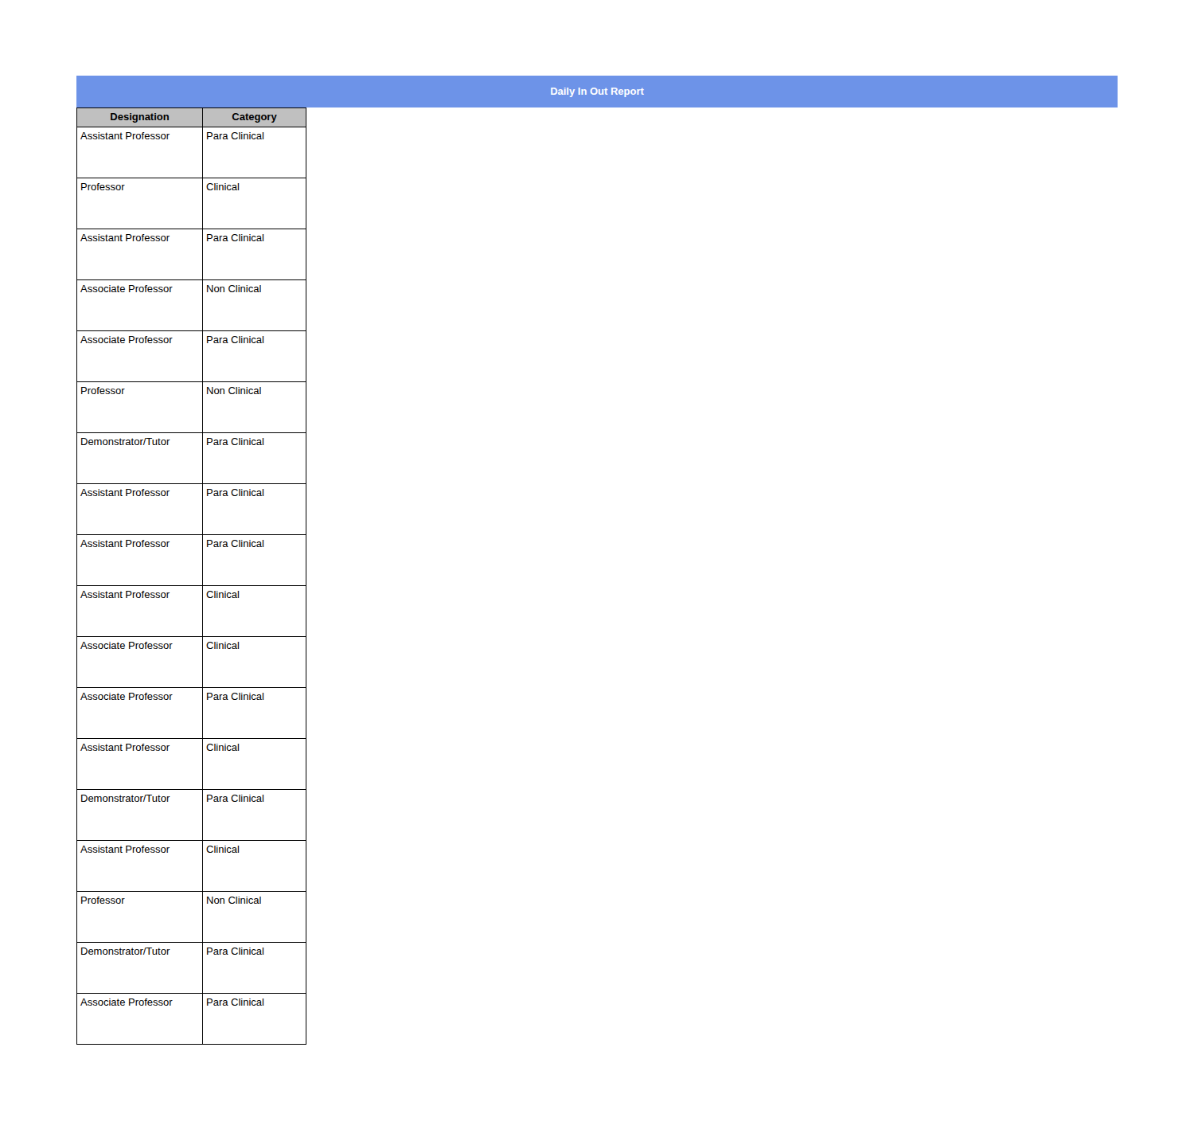Daily In Out Report
| Designation | Category |
| --- | --- |
| Assistant Professor | Para Clinical |
| Professor | Clinical |
| Assistant Professor | Para Clinical |
| Associate Professor | Non Clinical |
| Associate Professor | Para Clinical |
| Professor | Non Clinical |
| Demonstrator/Tutor | Para Clinical |
| Assistant Professor | Para Clinical |
| Assistant Professor | Para Clinical |
| Assistant Professor | Clinical |
| Associate Professor | Clinical |
| Associate Professor | Para Clinical |
| Assistant Professor | Clinical |
| Demonstrator/Tutor | Para Clinical |
| Assistant Professor | Clinical |
| Professor | Non Clinical |
| Demonstrator/Tutor | Para Clinical |
| Associate Professor | Para Clinical |